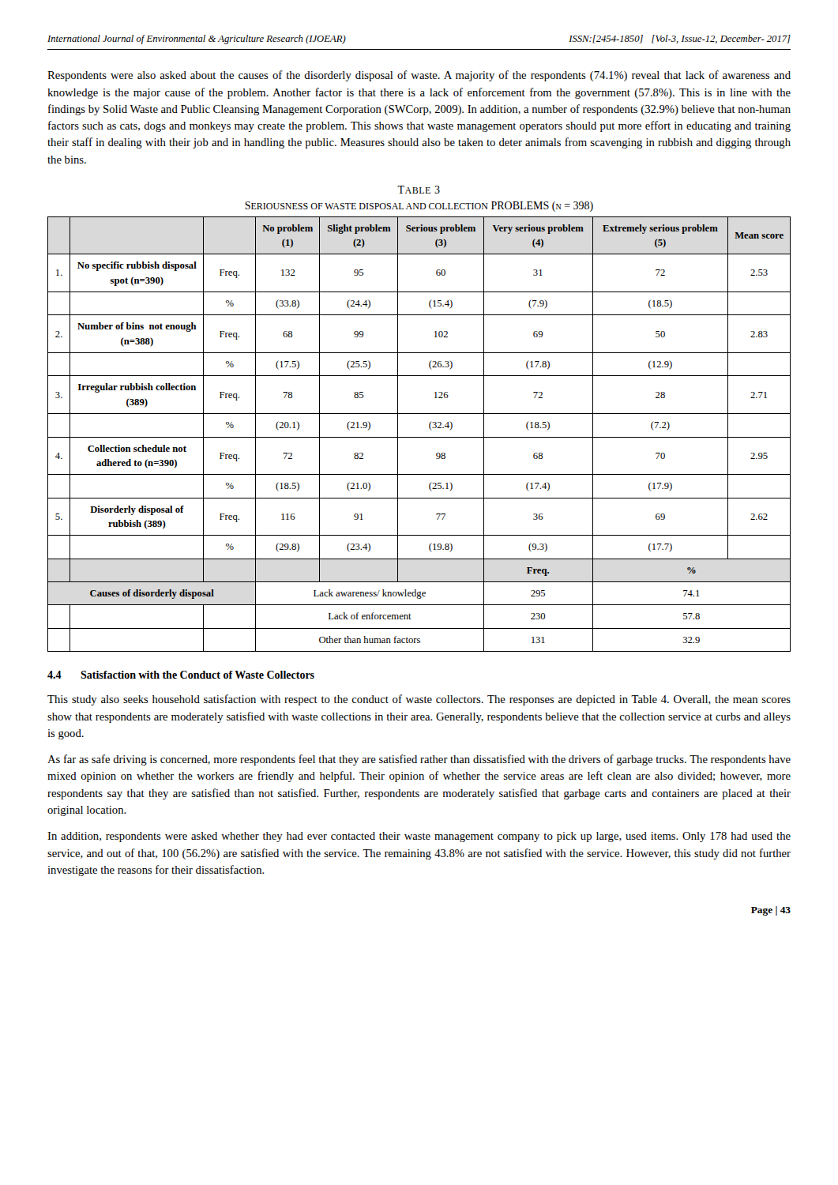International Journal of Environmental & Agriculture Research (IJOEAR) ISSN:[2454-1850] [Vol-3, Issue-12, December- 2017]
Respondents were also asked about the causes of the disorderly disposal of waste. A majority of the respondents (74.1%) reveal that lack of awareness and knowledge is the major cause of the problem. Another factor is that there is a lack of enforcement from the government (57.8%). This is in line with the findings by Solid Waste and Public Cleansing Management Corporation (SWCorp, 2009). In addition, a number of respondents (32.9%) believe that non-human factors such as cats, dogs and monkeys may create the problem. This shows that waste management operators should put more effort in educating and training their staff in dealing with their job and in handling the public. Measures should also be taken to deter animals from scavenging in rubbish and digging through the bins.
TABLE 3 SERIOUSNESS OF WASTE DISPOSAL AND COLLECTION PROBLEMS (n = 398)
| | | | No problem (1) | Slight problem (2) | Serious problem (3) | Very serious problem (4) | Extremely serious problem (5) | Mean score |
| --- | --- | --- | --- | --- | --- | --- | --- | --- |
| 1. | No specific rubbish disposal spot (n=390) | Freq. | 132 | 95 | 60 | 31 | 72 | 2.53 |
| | | % | (33.8) | (24.4) | (15.4) | (7.9) | (18.5) | |
| 2. | Number of bins not enough (n=388) | Freq. | 68 | 99 | 102 | 69 | 50 | 2.83 |
| | | % | (17.5) | (25.5) | (26.3) | (17.8) | (12.9) | |
| 3. | Irregular rubbish collection (389) | Freq. | 78 | 85 | 126 | 72 | 28 | 2.71 |
| | | % | (20.1) | (21.9) | (32.4) | (18.5) | (7.2) | |
| 4. | Collection schedule not adhered to (n=390) | Freq. | 72 | 82 | 98 | 68 | 70 | 2.95 |
| | | % | (18.5) | (21.0) | (25.1) | (17.4) | (17.9) | |
| 5. | Disorderly disposal of rubbish (389) | Freq. | 116 | 91 | 77 | 36 | 69 | 2.62 |
| | | % | (29.8) | (23.4) | (19.8) | (9.3) | (17.7) | |
| | | | | | | Freq. | % |
| Causes of disorderly disposal | Lack awareness/ knowledge | 295 | 74.1 |
| | | | Lack of enforcement | 230 | 57.8 |
| | | | Other than human factors | 131 | 32.9 |
4.4 Satisfaction with the Conduct of Waste Collectors
This study also seeks household satisfaction with respect to the conduct of waste collectors. The responses are depicted in Table 4. Overall, the mean scores show that respondents are moderately satisfied with waste collections in their area. Generally, respondents believe that the collection service at curbs and alleys is good.
As far as safe driving is concerned, more respondents feel that they are satisfied rather than dissatisfied with the drivers of garbage trucks. The respondents have mixed opinion on whether the workers are friendly and helpful. Their opinion of whether the service areas are left clean are also divided; however, more respondents say that they are satisfied than not satisfied. Further, respondents are moderately satisfied that garbage carts and containers are placed at their original location.
In addition, respondents were asked whether they had ever contacted their waste management company to pick up large, used items. Only 178 had used the service, and out of that, 100 (56.2%) are satisfied with the service. The remaining 43.8% are not satisfied with the service. However, this study did not further investigate the reasons for their dissatisfaction.
Page | 43